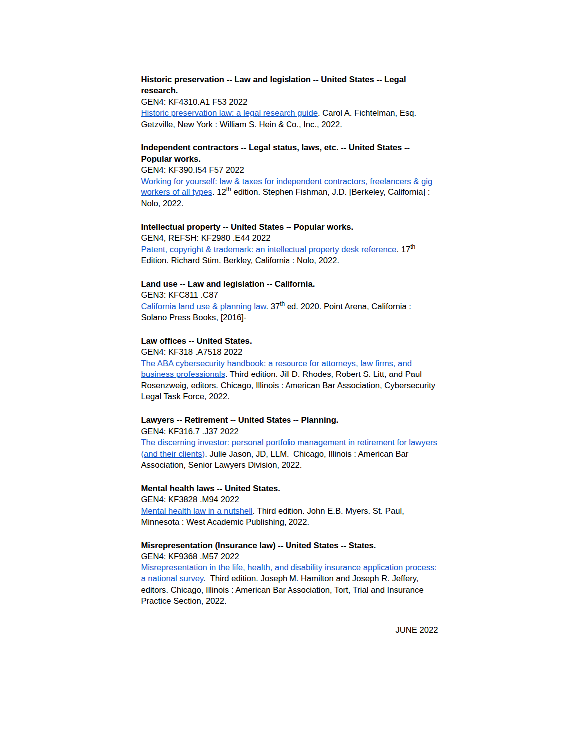Historic preservation -- Law and legislation -- United States -- Legal research. GEN4: KF4310.A1 F53 2022 Historic preservation law: a legal research guide. Carol A. Fichtelman, Esq. Getzville, New York : William S. Hein & Co., Inc., 2022.
Independent contractors -- Legal status, laws, etc. -- United States -- Popular works. GEN4: KF390.I54 F57 2022 Working for yourself: law & taxes for independent contractors, freelancers & gig workers of all types. 12th edition. Stephen Fishman, J.D. [Berkeley, California] : Nolo, 2022.
Intellectual property -- United States -- Popular works. GEN4, REFSH: KF2980 .E44 2022 Patent, copyright & trademark: an intellectual property desk reference. 17th Edition. Richard Stim. Berkley, California : Nolo, 2022.
Land use -- Law and legislation -- California. GEN3: KFC811 .C87 California land use & planning law. 37th ed. 2020. Point Arena, California : Solano Press Books, [2016]-
Law offices -- United States. GEN4: KF318 .A7518 2022 The ABA cybersecurity handbook: a resource for attorneys, law firms, and business professionals. Third edition. Jill D. Rhodes, Robert S. Litt, and Paul Rosenzweig, editors. Chicago, Illinois : American Bar Association, Cybersecurity Legal Task Force, 2022.
Lawyers -- Retirement -- United States -- Planning. GEN4: KF316.7 .J37 2022 The discerning investor: personal portfolio management in retirement for lawyers (and their clients). Julie Jason, JD, LLM. Chicago, Illinois : American Bar Association, Senior Lawyers Division, 2022.
Mental health laws -- United States. GEN4: KF3828 .M94 2022 Mental health law in a nutshell. Third edition. John E.B. Myers. St. Paul, Minnesota : West Academic Publishing, 2022.
Misrepresentation (Insurance law) -- United States -- States. GEN4: KF9368 .M57 2022 Misrepresentation in the life, health, and disability insurance application process: a national survey. Third edition. Joseph M. Hamilton and Joseph R. Jeffery, editors. Chicago, Illinois : American Bar Association, Tort, Trial and Insurance Practice Section, 2022.
JUNE 2022